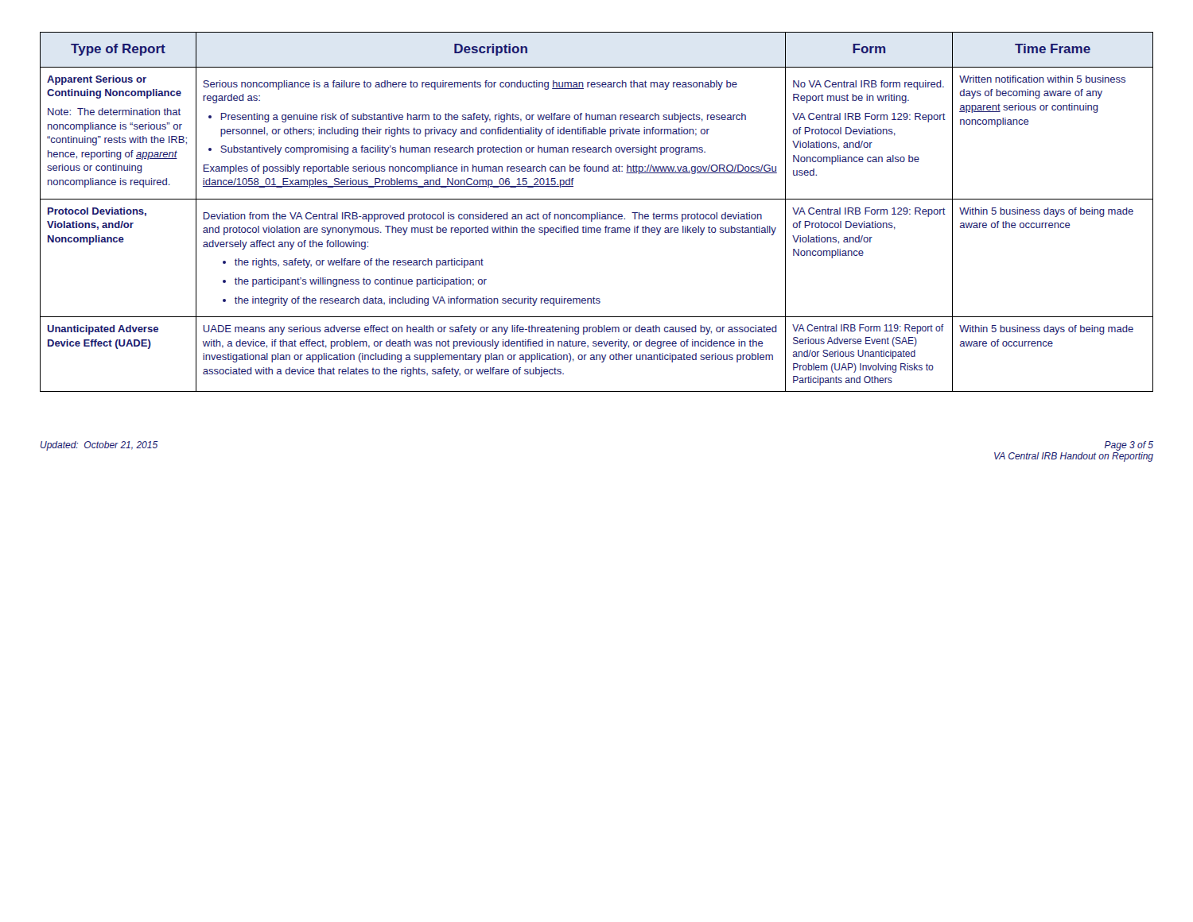| Type of Report | Description | Form | Time Frame |
| --- | --- | --- | --- |
| Apparent Serious or Continuing Noncompliance Note: The determination that noncompliance is “serious” or “continuing” rests with the IRB; hence, reporting of apparent serious or continuing noncompliance is required. | Serious noncompliance is a failure to adhere to requirements for conducting human research that may reasonably be regarded as: Presenting a genuine risk of substantive harm to the safety, rights, or welfare of human research subjects, research personnel, or others; including their rights to privacy and confidentiality of identifiable private information; or Substantively compromising a facility’s human research protection or human research oversight programs. Examples of possibly reportable serious noncompliance in human research can be found at: http://www.va.gov/ORO/Docs/Guidance/1058_01_Examples_Serious_Problems_and_NonComp_06_15_2015.pdf | No VA Central IRB form required. Report must be in writing. VA Central IRB Form 129: Report of Protocol Deviations, Violations, and/or Noncompliance can also be used. | Written notification within 5 business days of becoming aware of any apparent serious or continuing noncompliance |
| Protocol Deviations, Violations, and/or Noncompliance | Deviation from the VA Central IRB-approved protocol is considered an act of noncompliance. The terms protocol deviation and protocol violation are synonymous. They must be reported within the specified time frame if they are likely to substantially adversely affect any of the following: the rights, safety, or welfare of the research participant the participant’s willingness to continue participation; or the integrity of the research data, including VA information security requirements | VA Central IRB Form 129: Report of Protocol Deviations, Violations, and/or Noncompliance | Within 5 business days of being made aware of the occurrence |
| Unanticipated Adverse Device Effect (UADE) | UADE means any serious adverse effect on health or safety or any life-threatening problem or death caused by, or associated with, a device, if that effect, problem, or death was not previously identified in nature, severity, or degree of incidence in the investigational plan or application (including a supplementary plan or application), or any other unanticipated serious problem associated with a device that relates to the rights, safety, or welfare of subjects. | VA Central IRB Form 119: Report of Serious Adverse Event (SAE) and/or Serious Unanticipated Problem (UAP) Involving Risks to Participants and Others | Within 5 business days of being made aware of occurrence |
Updated: October 21, 2015
Page 3 of 5
VA Central IRB Handout on Reporting